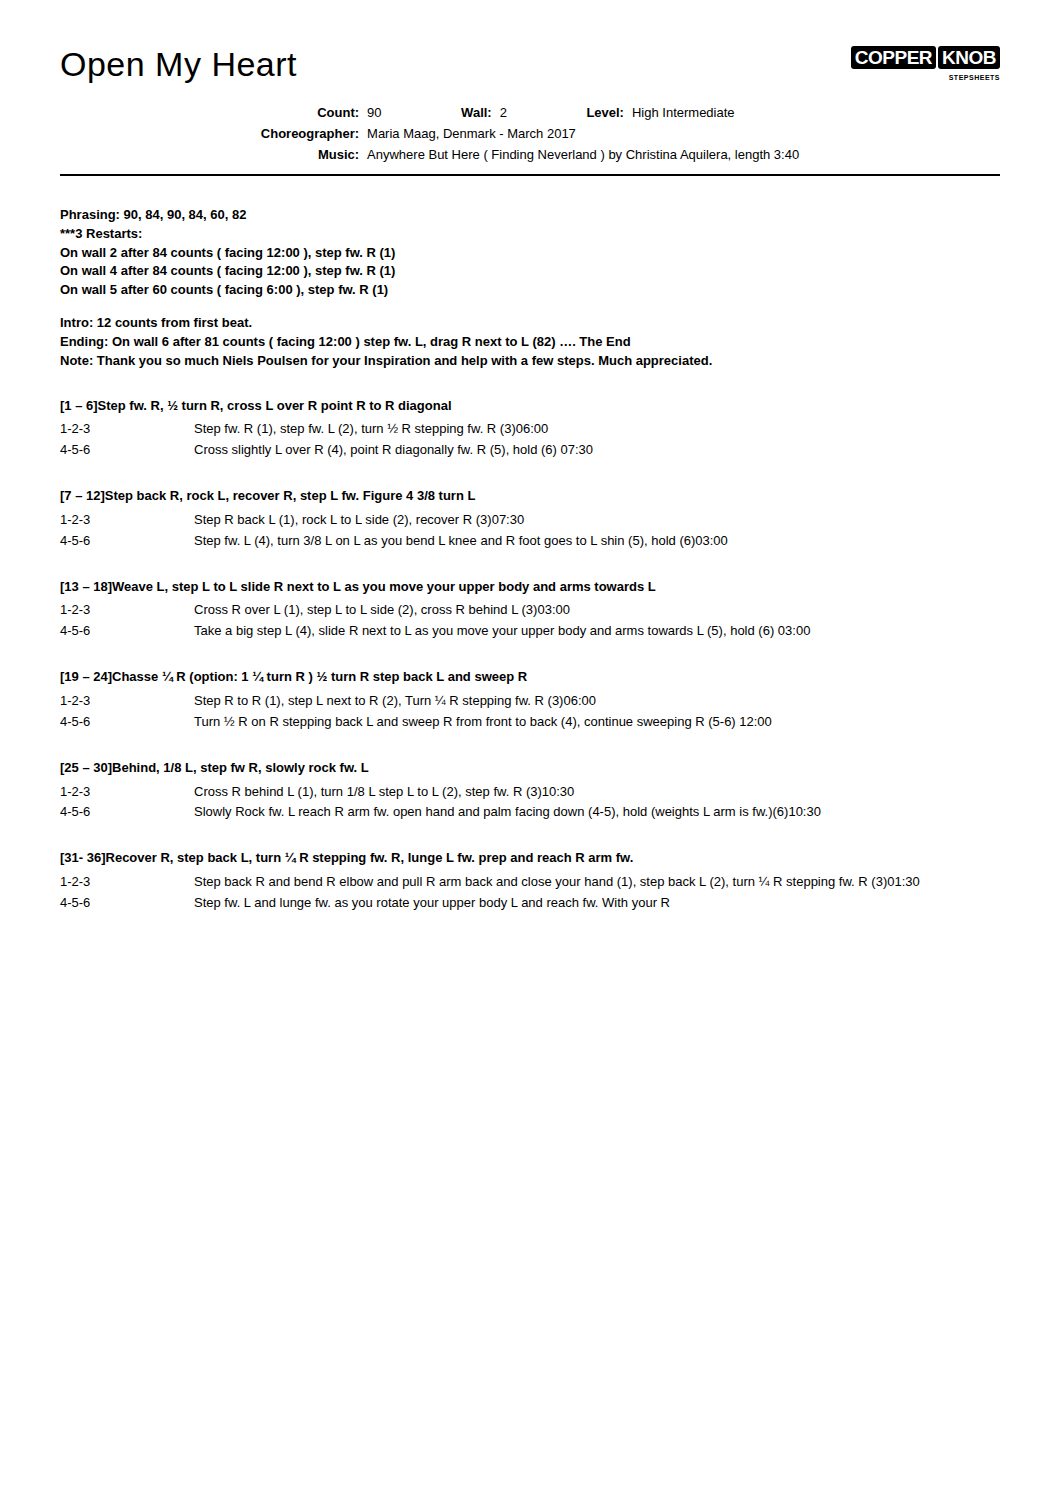Open My Heart
COPPER KNOB STEPSHEETS
| Count: | 90 | | Wall: | 2 | | Level: | High Intermediate |
| Choreographer: | Maria Maag, Denmark - March 2017 |
| Music: | Anywhere But Here ( Finding Neverland ) by Christina Aquilera, length 3:40 |
Phrasing: 90, 84, 90, 84, 60, 82
***3 Restarts:
On wall 2 after 84 counts ( facing 12:00 ), step fw. R (1)
On wall 4 after 84 counts ( facing 12:00 ), step fw. R (1)
On wall 5 after 60 counts ( facing 6:00 ), step fw. R (1)
Intro: 12 counts from first beat.
Ending: On wall 6 after 81 counts ( facing 12:00 ) step fw. L, drag R next to L (82) …. The End
Note: Thank you so much Niels Poulsen for your Inspiration and help with a few steps. Much appreciated.
[1 – 6]Step fw. R, ½ turn R, cross L over R point R to R diagonal
| 1-2-3 | Step fw. R (1), step fw. L (2), turn ½ R stepping fw. R (3)06:00 |
| 4-5-6 | Cross slightly L over R (4), point R diagonally fw. R (5), hold (6) 07:30 |
[7 – 12]Step back R, rock L, recover R, step L fw. Figure 4 3/8 turn L
| 1-2-3 | Step R back L (1), rock L to L side (2), recover R (3)07:30 |
| 4-5-6 | Step fw. L (4), turn 3/8 L on L as you bend L knee and R foot goes to L shin (5), hold (6)03:00 |
[13 – 18]Weave L, step L to L slide R next to L as you move your upper body and arms towards L
| 1-2-3 | Cross R over L (1), step L to L side (2), cross R behind L (3)03:00 |
| 4-5-6 | Take a big step L (4), slide R next to L as you move your upper body and arms towards L (5), hold (6) 03:00 |
[19 – 24]Chasse ¼ R (option: 1 ¼ turn R ) ½ turn R step back L and sweep R
| 1-2-3 | Step R to R (1), step L next to R (2), Turn ¼ R stepping fw. R (3)06:00 |
| 4-5-6 | Turn ½ R on R stepping back L and sweep R from front to back (4), continue sweeping R (5-6) 12:00 |
[25 – 30]Behind, 1/8 L, step fw R, slowly rock fw. L
| 1-2-3 | Cross R behind L (1), turn 1/8 L step L to L (2), step fw. R (3)10:30 |
| 4-5-6 | Slowly Rock fw. L reach R arm fw. open hand and palm facing down (4-5), hold (weights L arm is fw.)(6)10:30 |
[31- 36]Recover R, step back L, turn ¼ R stepping fw. R, lunge L fw. prep and reach R arm fw.
| 1-2-3 | Step back R and bend R elbow and pull R arm back and close your hand (1), step back L (2), turn ¼ R stepping fw. R (3)01:30 |
| 4-5-6 | Step fw. L and lunge fw. as you rotate your upper body L and reach fw. With your R |